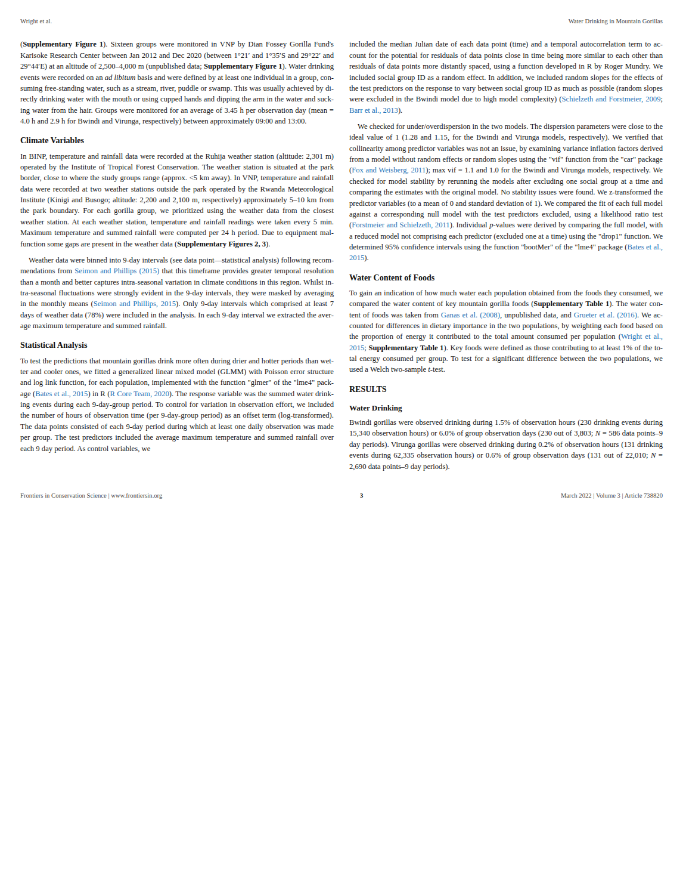Wright et al.
Water Drinking in Mountain Gorillas
(Supplementary Figure 1). Sixteen groups were monitored in VNP by Dian Fossey Gorilla Fund's Karisoke Research Center between Jan 2012 and Dec 2020 (between 1°21′ and 1°35′S and 29°22′ and 29°44′E) at an altitude of 2,500–4,000 m (unpublished data; Supplementary Figure 1). Water drinking events were recorded on an ad libitum basis and were defined by at least one individual in a group, consuming free-standing water, such as a stream, river, puddle or swamp. This was usually achieved by directly drinking water with the mouth or using cupped hands and dipping the arm in the water and sucking water from the hair. Groups were monitored for an average of 3.45 h per observation day (mean = 4.0 h and 2.9 h for Bwindi and Virunga, respectively) between approximately 09:00 and 13:00.
Climate Variables
In BINP, temperature and rainfall data were recorded at the Ruhija weather station (altitude: 2,301 m) operated by the Institute of Tropical Forest Conservation. The weather station is situated at the park border, close to where the study groups range (approx. <5 km away). In VNP, temperature and rainfall data were recorded at two weather stations outside the park operated by the Rwanda Meteorological Institute (Kinigi and Busogo; altitude: 2,200 and 2,100 m, respectively) approximately 5–10 km from the park boundary. For each gorilla group, we prioritized using the weather data from the closest weather station. At each weather station, temperature and rainfall readings were taken every 5 min. Maximum temperature and summed rainfall were computed per 24 h period. Due to equipment malfunction some gaps are present in the weather data (Supplementary Figures 2, 3).
Weather data were binned into 9-day intervals (see data point—statistical analysis) following recommendations from Seimon and Phillips (2015) that this timeframe provides greater temporal resolution than a month and better captures intra-seasonal variation in climate conditions in this region. Whilst intra-seasonal fluctuations were strongly evident in the 9-day intervals, they were masked by averaging in the monthly means (Seimon and Phillips, 2015). Only 9-day intervals which comprised at least 7 days of weather data (78%) were included in the analysis. In each 9-day interval we extracted the average maximum temperature and summed rainfall.
Statistical Analysis
To test the predictions that mountain gorillas drink more often during drier and hotter periods than wetter and cooler ones, we fitted a generalized linear mixed model (GLMM) with Poisson error structure and log link function, for each population, implemented with the function "glmer" of the "lme4" package (Bates et al., 2015) in R (R Core Team, 2020). The response variable was the summed water drinking events during each 9-day-group period. To control for variation in observation effort, we included the number of hours of observation time (per 9-day-group period) as an offset term (log-transformed). The data points consisted of each 9-day period during which at least one daily observation was made per group. The test predictors included the average maximum temperature and summed rainfall over each 9 day period. As control variables, we
included the median Julian date of each data point (time) and a temporal autocorrelation term to account for the potential for residuals of data points close in time being more similar to each other than residuals of data points more distantly spaced, using a function developed in R by Roger Mundry. We included social group ID as a random effect. In addition, we included random slopes for the effects of the test predictors on the response to vary between social group ID as much as possible (random slopes were excluded in the Bwindi model due to high model complexity) (Schielzeth and Forstmeier, 2009; Barr et al., 2013).
We checked for under/overdispersion in the two models. The dispersion parameters were close to the ideal value of 1 (1.28 and 1.15, for the Bwindi and Virunga models, respectively). We verified that collinearity among predictor variables was not an issue, by examining variance inflation factors derived from a model without random effects or random slopes using the "vif" function from the "car" package (Fox and Weisberg, 2011); max vif = 1.1 and 1.0 for the Bwindi and Virunga models, respectively. We checked for model stability by rerunning the models after excluding one social group at a time and comparing the estimates with the original model. No stability issues were found. We z-transformed the predictor variables (to a mean of 0 and standard deviation of 1). We compared the fit of each full model against a corresponding null model with the test predictors excluded, using a likelihood ratio test (Forstmeier and Schielzeth, 2011). Individual p-values were derived by comparing the full model, with a reduced model not comprising each predictor (excluded one at a time) using the "drop1" function. We determined 95% confidence intervals using the function "bootMer" of the "lme4" package (Bates et al., 2015).
Water Content of Foods
To gain an indication of how much water each population obtained from the foods they consumed, we compared the water content of key mountain gorilla foods (Supplementary Table 1). The water content of foods was taken from Ganas et al. (2008), unpublished data, and Grueter et al. (2016). We accounted for differences in dietary importance in the two populations, by weighting each food based on the proportion of energy it contributed to the total amount consumed per population (Wright et al., 2015; Supplementary Table 1). Key foods were defined as those contributing to at least 1% of the total energy consumed per group. To test for a significant difference between the two populations, we used a Welch two-sample t-test.
RESULTS
Water Drinking
Bwindi gorillas were observed drinking during 1.5% of observation hours (230 drinking events during 15,340 observation hours) or 6.0% of group observation days (230 out of 3,803; N = 586 data points–9 day periods). Virunga gorillas were observed drinking during 0.2% of observation hours (131 drinking events during 62,335 observation hours) or 0.6% of group observation days (131 out of 22,010; N = 2,690 data points–9 day periods).
Frontiers in Conservation Science | www.frontiersin.org
3
March 2022 | Volume 3 | Article 738820